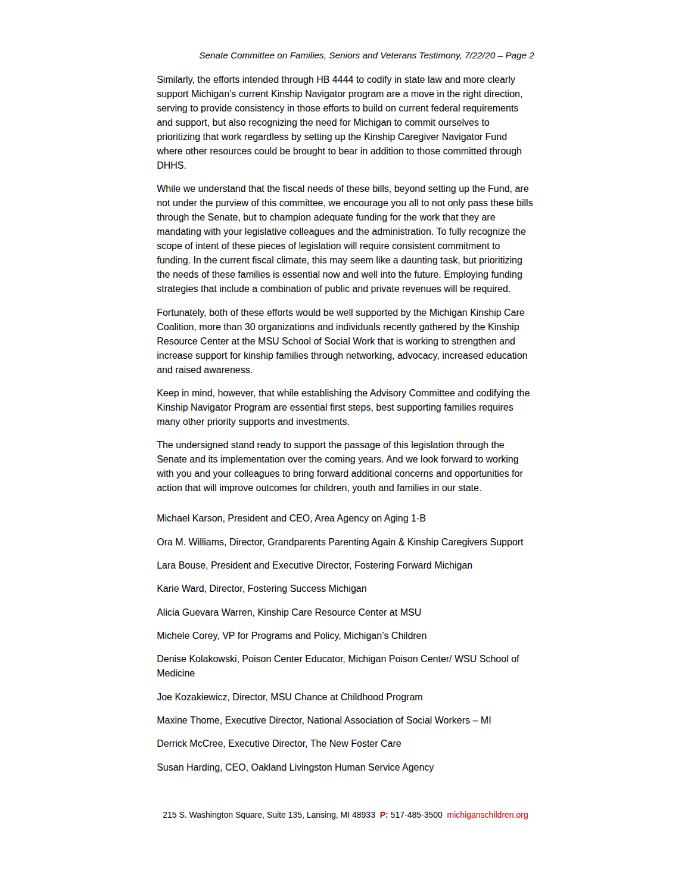Senate Committee on Families, Seniors and Veterans Testimony, 7/22/20 – Page 2
Similarly, the efforts intended through HB 4444 to codify in state law and more clearly support Michigan’s current Kinship Navigator program are a move in the right direction, serving to provide consistency in those efforts to build on current federal requirements and support, but also recognizing the need for Michigan to commit ourselves to prioritizing that work regardless by setting up the Kinship Caregiver Navigator Fund where other resources could be brought to bear in addition to those committed through DHHS.
While we understand that the fiscal needs of these bills, beyond setting up the Fund, are not under the purview of this committee, we encourage you all to not only pass these bills through the Senate, but to champion adequate funding for the work that they are mandating with your legislative colleagues and the administration. To fully recognize the scope of intent of these pieces of legislation will require consistent commitment to funding. In the current fiscal climate, this may seem like a daunting task, but prioritizing the needs of these families is essential now and well into the future. Employing funding strategies that include a combination of public and private revenues will be required.
Fortunately, both of these efforts would be well supported by the Michigan Kinship Care Coalition, more than 30 organizations and individuals recently gathered by the Kinship Resource Center at the MSU School of Social Work that is working to strengthen and increase support for kinship families through networking, advocacy, increased education and raised awareness.
Keep in mind, however, that while establishing the Advisory Committee and codifying the Kinship Navigator Program are essential first steps, best supporting families requires many other priority supports and investments.
The undersigned stand ready to support the passage of this legislation through the Senate and its implementation over the coming years. And we look forward to working with you and your colleagues to bring forward additional concerns and opportunities for action that will improve outcomes for children, youth and families in our state.
Michael Karson, President and CEO, Area Agency on Aging 1-B
Ora M. Williams, Director, Grandparents Parenting Again & Kinship Caregivers Support
Lara Bouse, President and Executive Director, Fostering Forward Michigan
Karie Ward, Director, Fostering Success Michigan
Alicia Guevara Warren, Kinship Care Resource Center at MSU
Michele Corey, VP for Programs and Policy, Michigan’s Children
Denise Kolakowski, Poison Center Educator, Michigan Poison Center/ WSU School of Medicine
Joe Kozakiewicz, Director, MSU Chance at Childhood Program
Maxine Thome, Executive Director, National Association of Social Workers – MI
Derrick McCree, Executive Director, The New Foster Care
Susan Harding, CEO, Oakland Livingston Human Service Agency
215 S. Washington Square, Suite 135, Lansing, MI 48933 P: 517-485-3500 michiganschildren.org